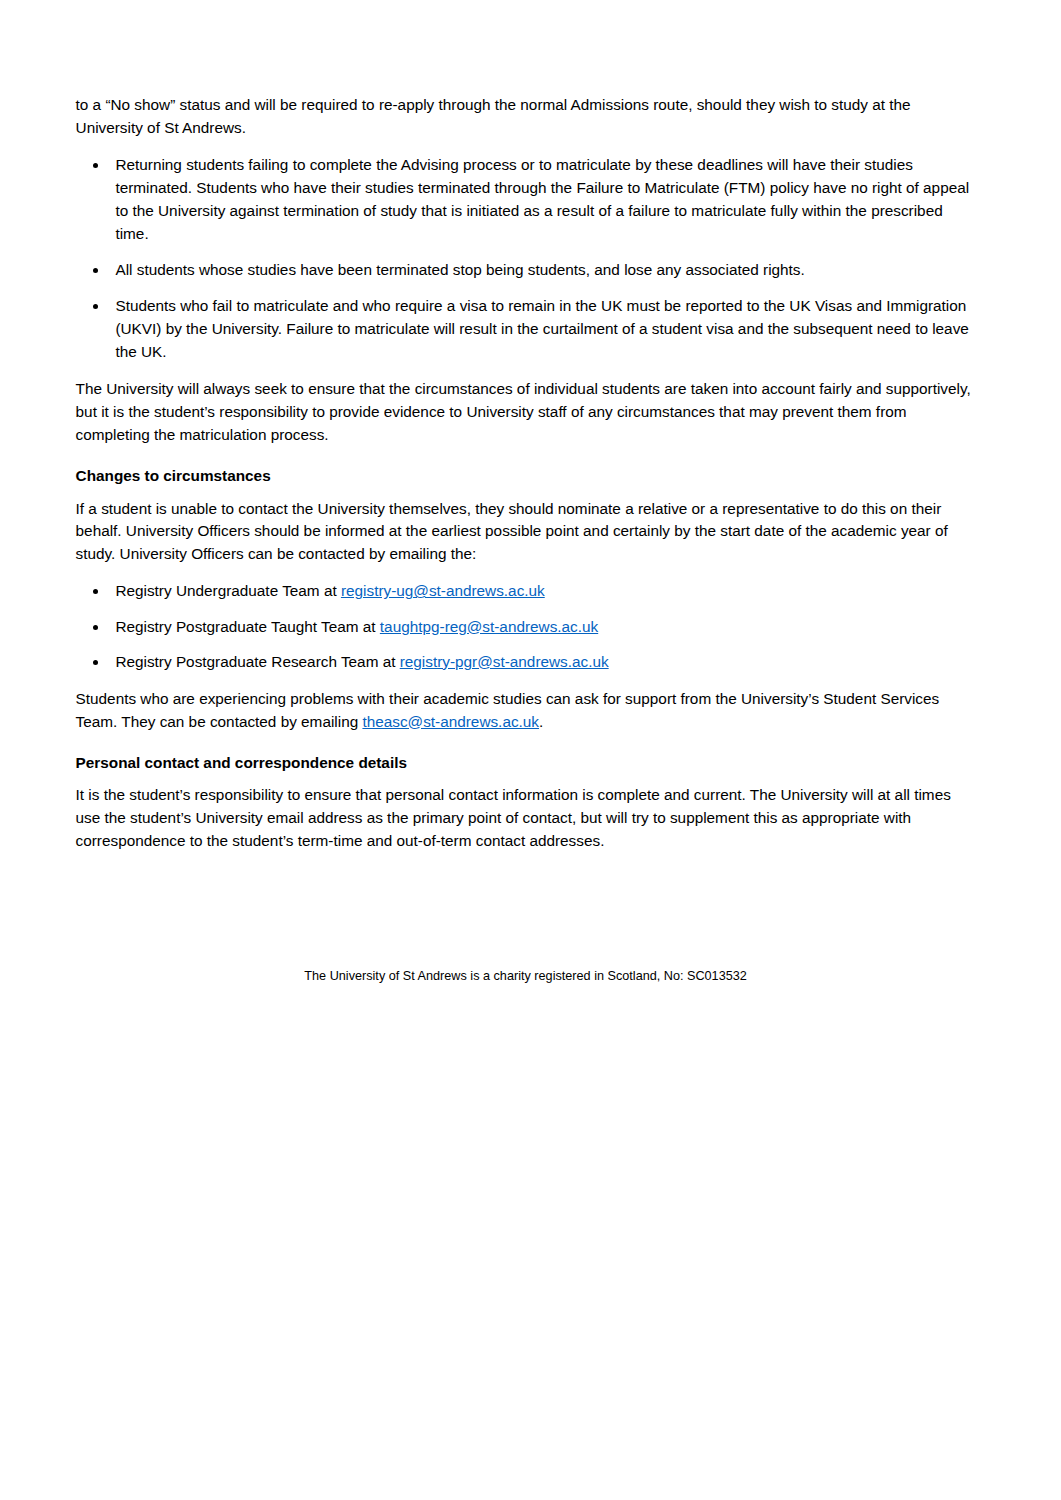to a “No show” status and will be required to re-apply through the normal Admissions route, should they wish to study at the University of St Andrews.
Returning students failing to complete the Advising process or to matriculate by these deadlines will have their studies terminated. Students who have their studies terminated through the Failure to Matriculate (FTM) policy have no right of appeal to the University against termination of study that is initiated as a result of a failure to matriculate fully within the prescribed time.
All students whose studies have been terminated stop being students, and lose any associated rights.
Students who fail to matriculate and who require a visa to remain in the UK must be reported to the UK Visas and Immigration (UKVI) by the University. Failure to matriculate will result in the curtailment of a student visa and the subsequent need to leave the UK.
The University will always seek to ensure that the circumstances of individual students are taken into account fairly and supportively, but it is the student’s responsibility to provide evidence to University staff of any circumstances that may prevent them from completing the matriculation process.
Changes to circumstances
If a student is unable to contact the University themselves, they should nominate a relative or a representative to do this on their behalf. University Officers should be informed at the earliest possible point and certainly by the start date of the academic year of study. University Officers can be contacted by emailing the:
Registry Undergraduate Team at registry-ug@st-andrews.ac.uk
Registry Postgraduate Taught Team at taughtpg-reg@st-andrews.ac.uk
Registry Postgraduate Research Team at registry-pgr@st-andrews.ac.uk
Students who are experiencing problems with their academic studies can ask for support from the University’s Student Services Team. They can be contacted by emailing theasc@st-andrews.ac.uk.
Personal contact and correspondence details
It is the student’s responsibility to ensure that personal contact information is complete and current. The University will at all times use the student’s University email address as the primary point of contact, but will try to supplement this as appropriate with correspondence to the student’s term-time and out-of-term contact addresses.
The University of St Andrews is a charity registered in Scotland, No: SC013532